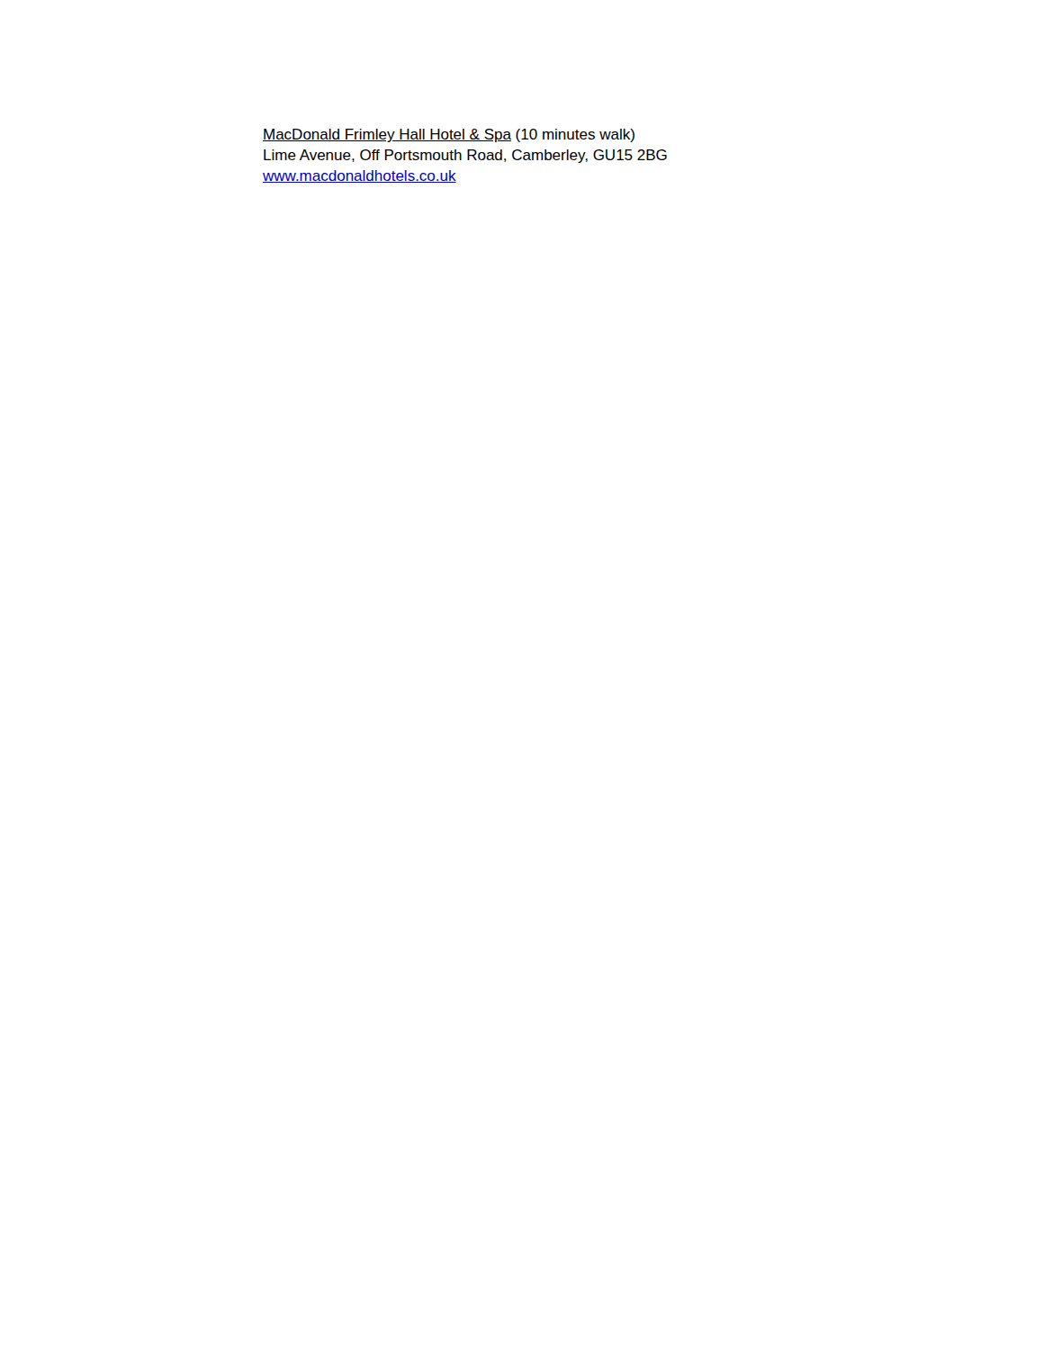MacDonald Frimley Hall Hotel & Spa (10 minutes walk) Lime Avenue, Off Portsmouth Road, Camberley, GU15 2BG www.macdonaldhotels.co.uk